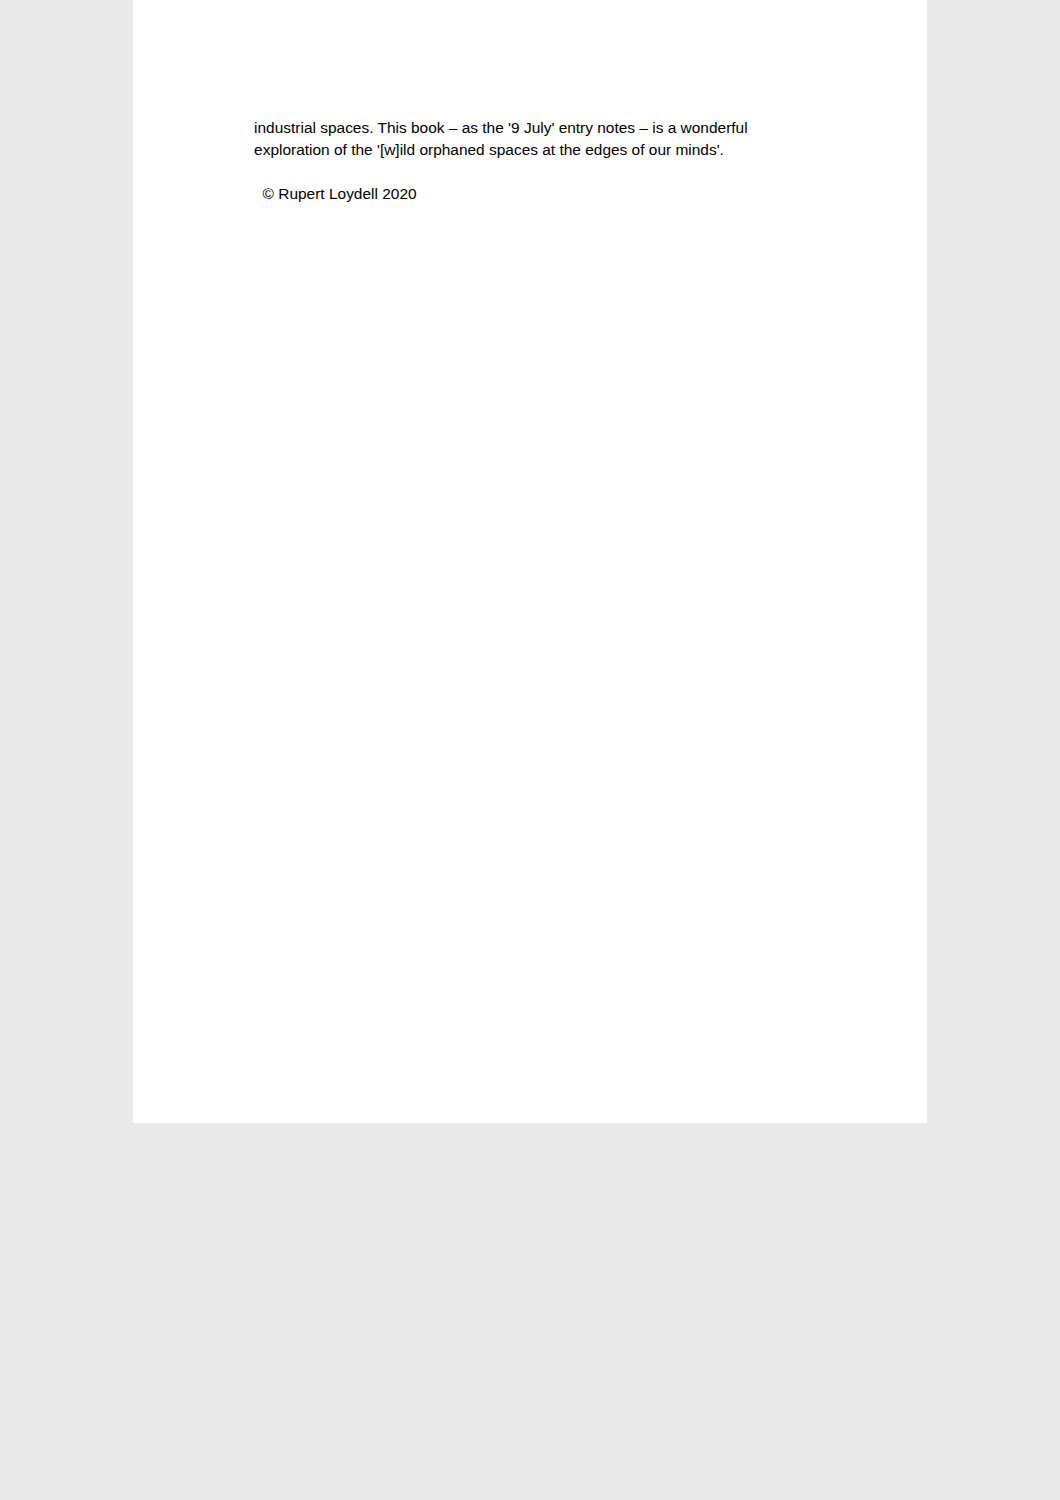industrial spaces. This book – as the '9 July' entry notes – is a wonderful exploration of the '[w]ild orphaned spaces at the edges of our minds'.
© Rupert Loydell 2020